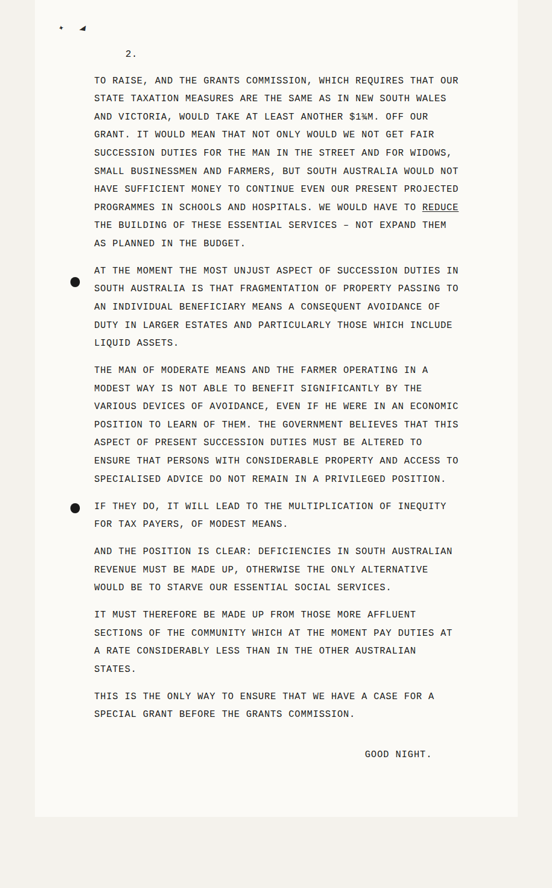✦◢
2.
To raise, and the Grants Commission, which requires that our State taxation measures are the same as in New South Wales and Victoria, would take at least another $1¾m. off our grant. It would mean that not only would we not get fair succession duties for the man in the street and for widows, small businessmen and farmers, but South Australia would not have sufficient money to continue even our present projected programmes in schools and hospitals. We would have to reduce the building of these essential services – not expand them as planned in the Budget.
At the moment the most unjust aspect of succession duties in South Australia is that fragmentation of property passing to an individual beneficiary means a consequent avoidance of duty in larger estates and particularly those which include liquid assets.
The man of moderate means and the farmer operating in a modest way is not able to benefit significantly by the various devices of avoidance, even if he were in an economic position to learn of them. The Government believes that this aspect of present succession duties must be altered to ensure that persons with considerable property and access to specialised advice do not remain in a privileged position.
If they do, it will lead to the multiplication of inequity for tax payers, of modest means.
And the position is clear: deficiencies in South Australian revenue must be made up, otherwise the only alternative would be to starve our essential social services.
It must therefore be made up from those more affluent sections of the community which at the moment pay duties at a rate considerably less than in the other Australian States.
This is the only way to ensure that we have a case for a special grant before the Grants Commission.
Good night.